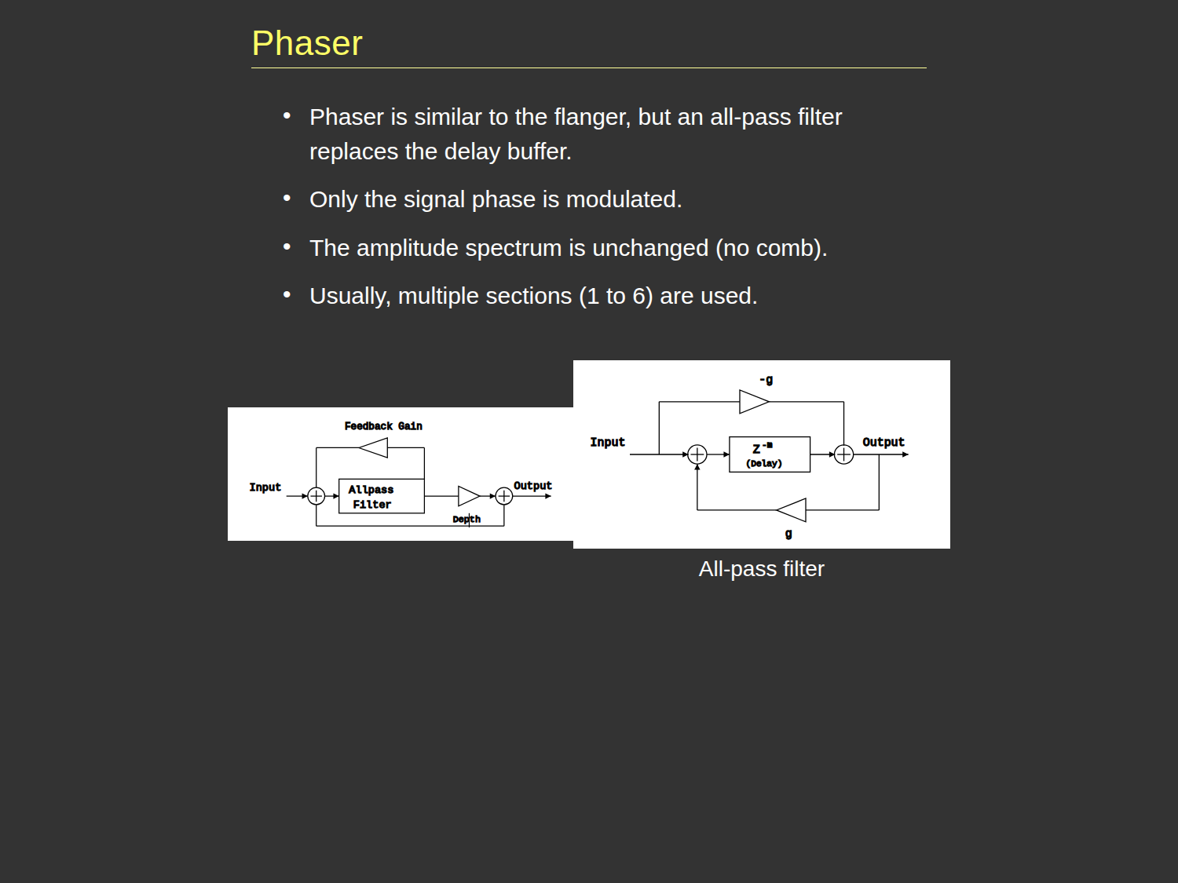Phaser
Phaser is similar to the flanger, but an all-pass filter replaces the delay buffer.
Only the signal phase is modulated.
The amplitude spectrum is unchanged (no comb).
Usually, multiple sections (1 to 6) are used.
Input Allpass Filter Depth Output Feedback Gain
-g Input Z -m (Delay) Output g
All-pass filter